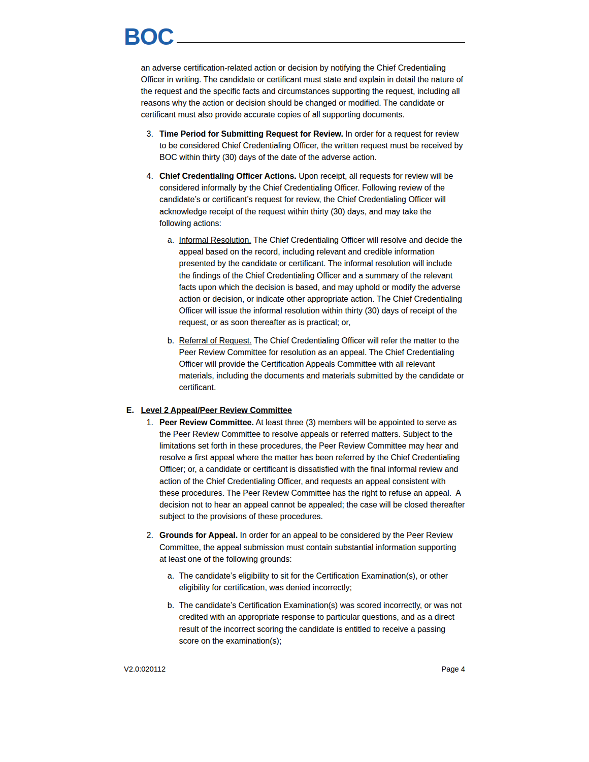BOC
an adverse certification-related action or decision by notifying the Chief Credentialing Officer in writing. The candidate or certificant must state and explain in detail the nature of the request and the specific facts and circumstances supporting the request, including all reasons why the action or decision should be changed or modified. The candidate or certificant must also provide accurate copies of all supporting documents.
Time Period for Submitting Request for Review. In order for a request for review to be considered Chief Credentialing Officer, the written request must be received by BOC within thirty (30) days of the date of the adverse action.
Chief Credentialing Officer Actions. Upon receipt, all requests for review will be considered informally by the Chief Credentialing Officer. Following review of the candidate’s or certificant’s request for review, the Chief Credentialing Officer will acknowledge receipt of the request within thirty (30) days, and may take the following actions:
Informal Resolution. The Chief Credentialing Officer will resolve and decide the appeal based on the record, including relevant and credible information presented by the candidate or certificant. The informal resolution will include the findings of the Chief Credentialing Officer and a summary of the relevant facts upon which the decision is based, and may uphold or modify the adverse action or decision, or indicate other appropriate action. The Chief Credentialing Officer will issue the informal resolution within thirty (30) days of receipt of the request, or as soon thereafter as is practical; or,
Referral of Request. The Chief Credentialing Officer will refer the matter to the Peer Review Committee for resolution as an appeal. The Chief Credentialing Officer will provide the Certification Appeals Committee with all relevant materials, including the documents and materials submitted by the candidate or certificant.
E. Level 2 Appeal/Peer Review Committee
Peer Review Committee. At least three (3) members will be appointed to serve as the Peer Review Committee to resolve appeals or referred matters. Subject to the limitations set forth in these procedures, the Peer Review Committee may hear and resolve a first appeal where the matter has been referred by the Chief Credentialing Officer; or, a candidate or certificant is dissatisfied with the final informal review and action of the Chief Credentialing Officer, and requests an appeal consistent with these procedures. The Peer Review Committee has the right to refuse an appeal. A decision not to hear an appeal cannot be appealed; the case will be closed thereafter subject to the provisions of these procedures.
Grounds for Appeal. In order for an appeal to be considered by the Peer Review Committee, the appeal submission must contain substantial information supporting at least one of the following grounds:
The candidate’s eligibility to sit for the Certification Examination(s), or other eligibility for certification, was denied incorrectly;
The candidate’s Certification Examination(s) was scored incorrectly, or was not credited with an appropriate response to particular questions, and as a direct result of the incorrect scoring the candidate is entitled to receive a passing score on the examination(s);
V2.0:020112 Page 4